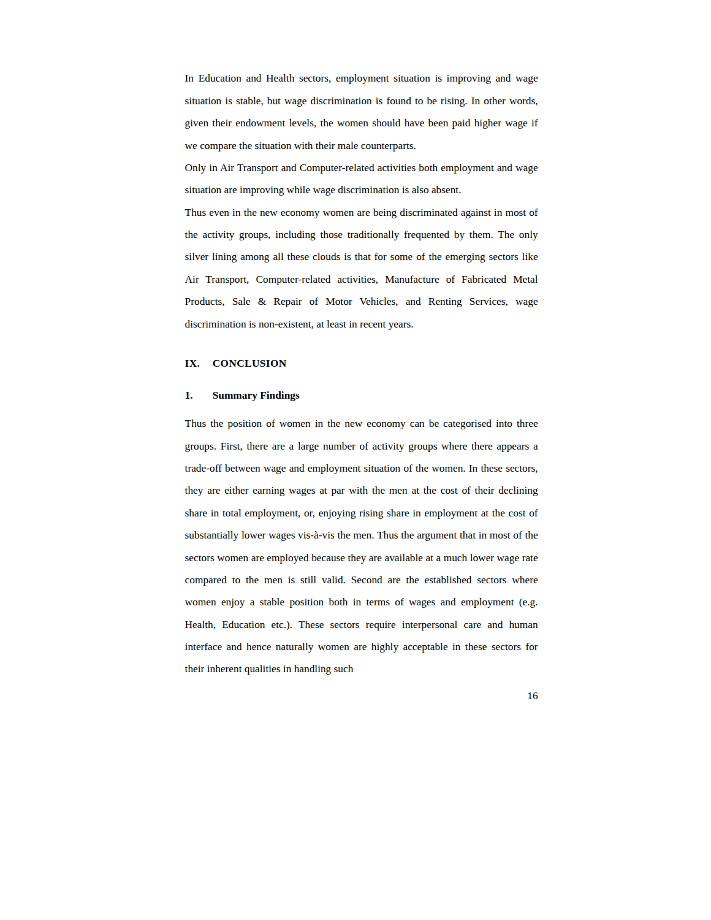In Education and Health sectors, employment situation is improving and wage situation is stable, but wage discrimination is found to be rising. In other words, given their endowment levels, the women should have been paid higher wage if we compare the situation with their male counterparts.
Only in Air Transport and Computer-related activities both employment and wage situation are improving while wage discrimination is also absent.
Thus even in the new economy women are being discriminated against in most of the activity groups, including those traditionally frequented by them. The only silver lining among all these clouds is that for some of the emerging sectors like Air Transport, Computer-related activities, Manufacture of Fabricated Metal Products, Sale & Repair of Motor Vehicles, and Renting Services, wage discrimination is non-existent, at least in recent years.
IX. Conclusion
1. Summary Findings
Thus the position of women in the new economy can be categorised into three groups. First, there are a large number of activity groups where there appears a trade-off between wage and employment situation of the women. In these sectors, they are either earning wages at par with the men at the cost of their declining share in total employment, or, enjoying rising share in employment at the cost of substantially lower wages vis-à-vis the men. Thus the argument that in most of the sectors women are employed because they are available at a much lower wage rate compared to the men is still valid. Second are the established sectors where women enjoy a stable position both in terms of wages and employment (e.g. Health, Education etc.). These sectors require interpersonal care and human interface and hence naturally women are highly acceptable in these sectors for their inherent qualities in handling such
16